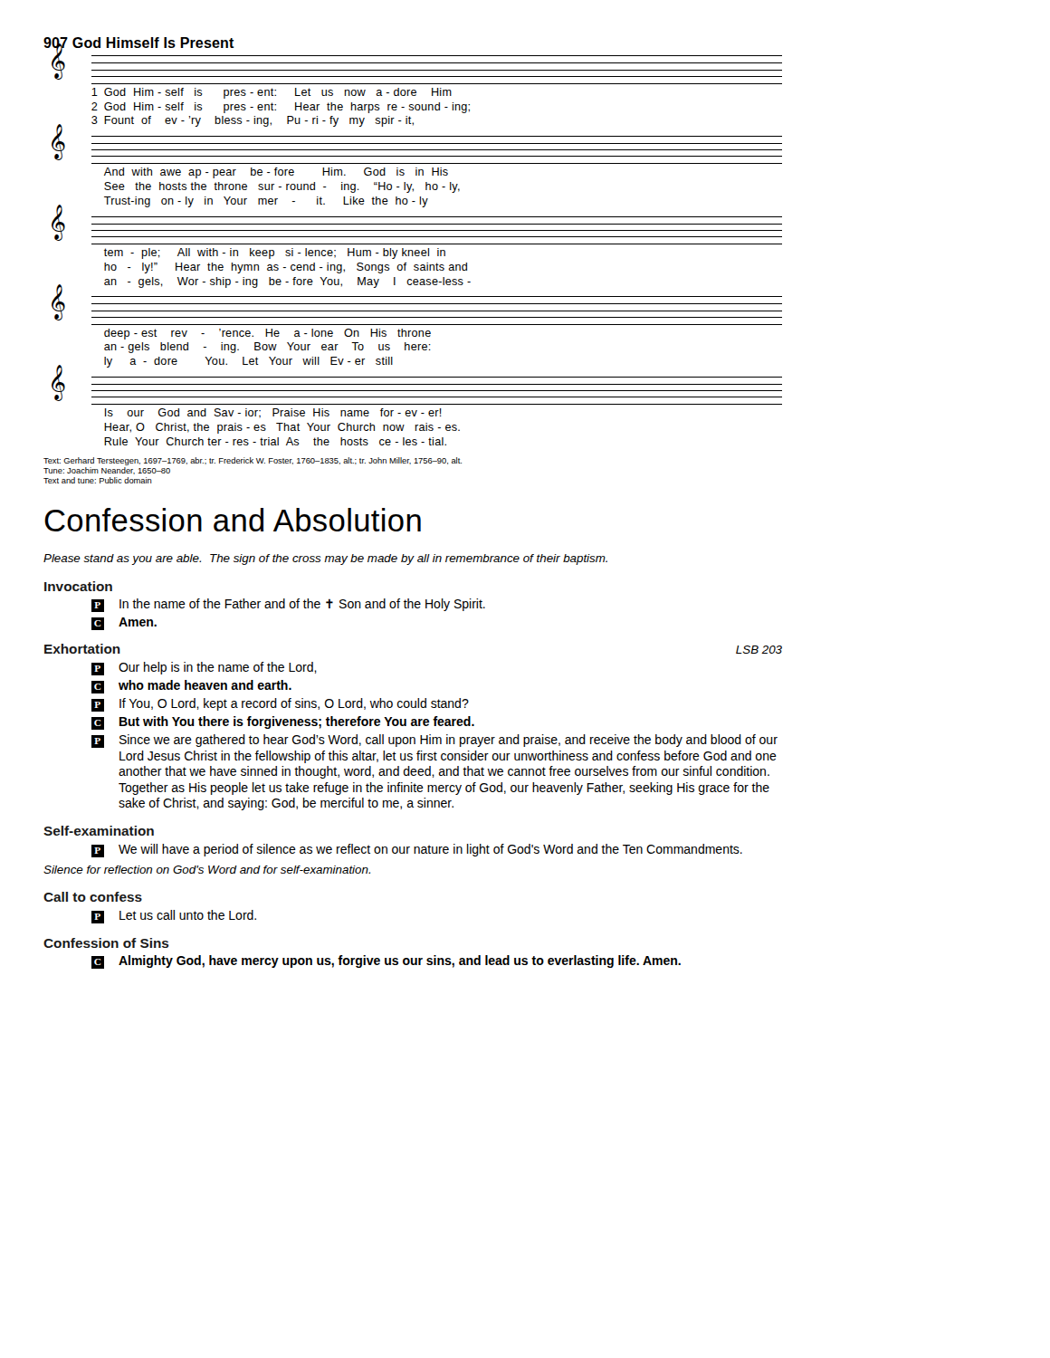907 God Himself Is Present
𝄞
1 God Him - self is pres - ent: Let us now a - dore Him 2 God Him - self is pres - ent: Hear the harps re - sound - ing; 3 Fount of ev - ’ry bless - ing, Pu - ri - fy my spir - it,
𝄞
And with awe ap - pear be - fore Him. God is in His See the hosts the throne sur - round - ing. “Ho - ly, ho - ly, Trust-ing on - ly in Your mer - it. Like the ho - ly
𝄞
tem - ple; All with - in keep si - lence; Hum - bly kneel in ho - ly!” Hear the hymn as - cend - ing, Songs of saints and an - gels, Wor - ship - ing be - fore You, May I cease-less -
𝄞
deep - est rev - ’rence. He a - lone On His throne an - gels blend - ing. Bow Your ear To us here: ly a - dore You. Let Your will Ev - er still
𝄞
Is our God and Sav - ior; Praise His name for - ev - er! Hear, O Christ, the prais - es That Your Church now rais - es. Rule Your Church ter - res - trial As the hosts ce - les - tial.
Text: Gerhard Tersteegen, 1697–1769, abr.; tr. Frederick W. Foster, 1760–1835, alt.; tr. John Miller, 1756–90, alt.
Tune: Joachim Neander, 1650–80
Text and tune: Public domain
Confession and Absolution
Please stand as you are able. The sign of the cross may be made by all in remembrance of their baptism.
Invocation
P
In the name of the Father and of the ✝ Son and of the Holy Spirit.
C
Amen.
Exhortation
LSB 203
P
Our help is in the name of the Lord,
C
who made heaven and earth.
P
If You, O Lord, kept a record of sins, O Lord, who could stand?
C
But with You there is forgiveness; therefore You are feared.
P
Since we are gathered to hear God’s Word, call upon Him in prayer and praise, and receive the body and blood of our Lord Jesus Christ in the fellowship of this altar, let us first consider our unworthiness and confess before God and one another that we have sinned in thought, word, and deed, and that we cannot free ourselves from our sinful condition. Together as His people let us take refuge in the infinite mercy of God, our heavenly Father, seeking His grace for the sake of Christ, and saying: God, be merciful to me, a sinner.
Self-examination
P
We will have a period of silence as we reflect on our nature in light of God's Word and the Ten Commandments.
Silence for reflection on God's Word and for self-examination.
Call to confess
P
Let us call unto the Lord.
Confession of Sins
C
Almighty God, have mercy upon us, forgive us our sins, and lead us to everlasting life. Amen.